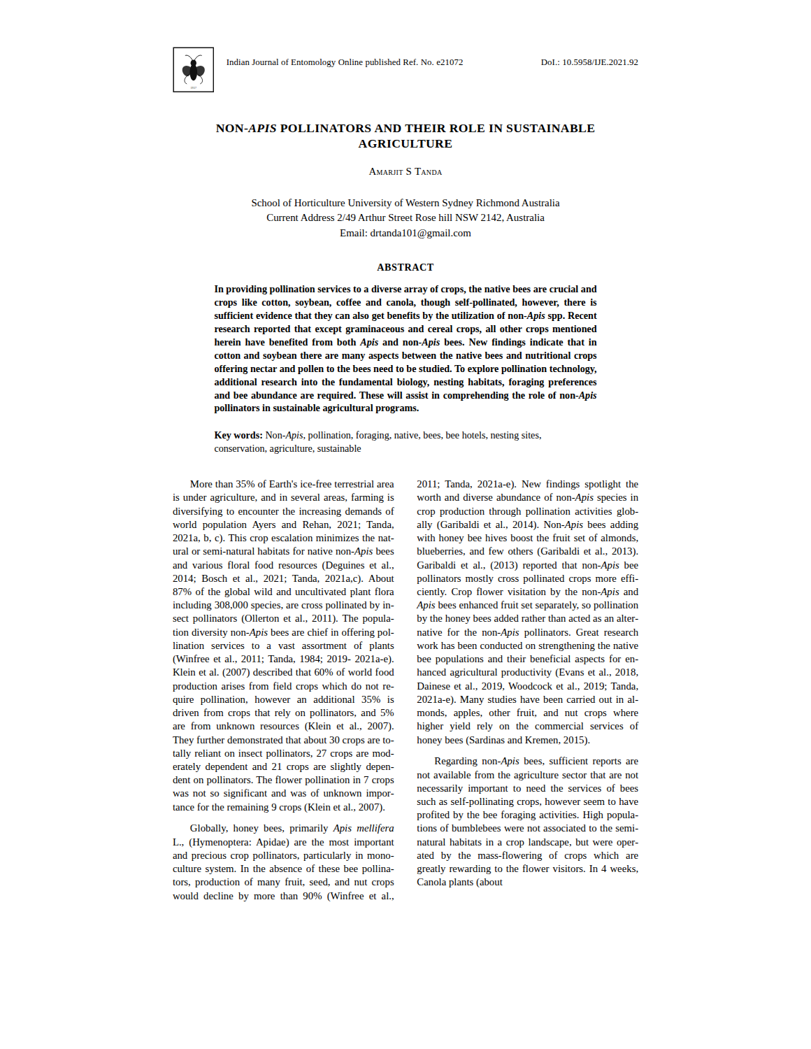ENTOMOLOGICAL SOCIETY OF INDIA 1937
Indian Journal of Entomology Online published Ref. No. e21072 DoI.: 10.5958/IJE.2021.92
NON-APIS POLLINATORS AND THEIR ROLE IN SUSTAINABLE AGRICULTURE
Amarjit S Tanda
School of Horticulture University of Western Sydney Richmond Australia
Current Address 2/49 Arthur Street Rose hill NSW 2142, Australia
Email: drtanda101@gmail.com
ABSTRACT
In providing pollination services to a diverse array of crops, the native bees are crucial and crops like cotton, soybean, coffee and canola, though self-pollinated, however, there is sufficient evidence that they can also get benefits by the utilization of non-Apis spp. Recent research reported that except graminaceous and cereal crops, all other crops mentioned herein have benefited from both Apis and non-Apis bees. New findings indicate that in cotton and soybean there are many aspects between the native bees and nutritional crops offering nectar and pollen to the bees need to be studied. To explore pollination technology, additional research into the fundamental biology, nesting habitats, foraging preferences and bee abundance are required. These will assist in comprehending the role of non-Apis pollinators in sustainable agricultural programs.
Key words: Non-Apis, pollination, foraging, native, bees, bee hotels, nesting sites, conservation, agriculture, sustainable
More than 35% of Earth's ice-free terrestrial area is under agriculture, and in several areas, farming is diversifying to encounter the increasing demands of world population Ayers and Rehan, 2021; Tanda, 2021a, b, c). This crop escalation minimizes the natural or semi-natural habitats for native non-Apis bees and various floral food resources (Deguines et al., 2014; Bosch et al., 2021; Tanda, 2021a,c). About 87% of the global wild and uncultivated plant flora including 308,000 species, are cross pollinated by insect pollinators (Ollerton et al., 2011). The population diversity non-Apis bees are chief in offering pollination services to a vast assortment of plants (Winfree et al., 2011; Tanda, 1984; 2019- 2021a-e). Klein et al. (2007) described that 60% of world food production arises from field crops which do not require pollination, however an additional 35% is driven from crops that rely on pollinators, and 5% are from unknown resources (Klein et al., 2007). They further demonstrated that about 30 crops are totally reliant on insect pollinators, 27 crops are moderately dependent and 21 crops are slightly dependent on pollinators. The flower pollination in 7 crops was not so significant and was of unknown importance for the remaining 9 crops (Klein et al., 2007).
Globally, honey bees, primarily Apis mellifera L., (Hymenoptera: Apidae) are the most important and precious crop pollinators, particularly in monoculture system. In the absence of these bee pollinators, production of many fruit, seed, and nut crops would decline by more than 90% (Winfree et al., 2011; Tanda, 2021a-e). New findings spotlight the worth and diverse abundance of non-Apis species in crop production through pollination activities globally (Garibaldi et al., 2014). Non-Apis bees adding with honey bee hives boost the fruit set of almonds, blueberries, and few others (Garibaldi et al., 2013). Garibaldi et al., (2013) reported that non-Apis bee pollinators mostly cross pollinated crops more efficiently. Crop flower visitation by the non-Apis and Apis bees enhanced fruit set separately, so pollination by the honey bees added rather than acted as an alternative for the non-Apis pollinators. Great research work has been conducted on strengthening the native bee populations and their beneficial aspects for enhanced agricultural productivity (Evans et al., 2018, Dainese et al., 2019, Woodcock et al., 2019; Tanda, 2021a-e). Many studies have been carried out in almonds, apples, other fruit, and nut crops where higher yield rely on the commercial services of honey bees (Sardinas and Kremen, 2015).
Regarding non-Apis bees, sufficient reports are not available from the agriculture sector that are not necessarily important to need the services of bees such as self-pollinating crops, however seem to have profited by the bee foraging activities. High populations of bumblebees were not associated to the semi-natural habitats in a crop landscape, but were operated by the mass-flowering of crops which are greatly rewarding to the flower visitors. In 4 weeks, Canola plants (about